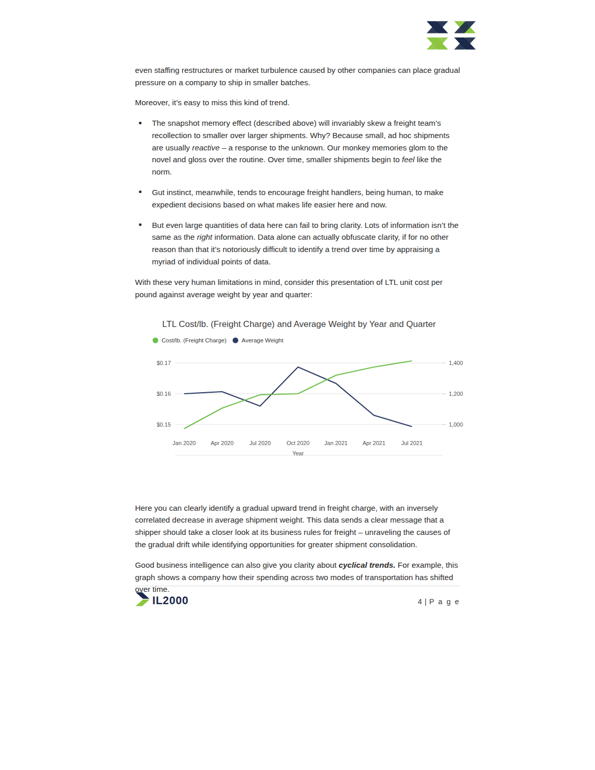even staffing restructures or market turbulence caused by other companies can place gradual pressure on a company to ship in smaller batches.
Moreover, it’s easy to miss this kind of trend.
The snapshot memory effect (described above) will invariably skew a freight team’s recollection to smaller over larger shipments. Why? Because small, ad hoc shipments are usually reactive – a response to the unknown. Our monkey memories glom to the novel and gloss over the routine. Over time, smaller shipments begin to feel like the norm.
Gut instinct, meanwhile, tends to encourage freight handlers, being human, to make expedient decisions based on what makes life easier here and now.
But even large quantities of data here can fail to bring clarity. Lots of information isn’t the same as the right information. Data alone can actually obfuscate clarity, if for no other reason than that it’s notoriously difficult to identify a trend over time by appraising a myriad of individual points of data.
With these very human limitations in mind, consider this presentation of LTL unit cost per pound against average weight by year and quarter:
LTL Cost/lb. (Freight Charge) and Average Weight by Year and Quarter LTL Cost/lb. (Freight Charge) and Average Weight by Year and Quarter Cost/lb. (Freight Charge) Average Weight $0.17 $0.16 $0.15 1,400 1,200 1,000 Jan 2020 Apr 2020 Jul 2020 Oct 2020 Jan 2021 Apr 2021 Jul 2021 Year
Here you can clearly identify a gradual upward trend in freight charge, with an inversely correlated decrease in average shipment weight. This data sends a clear message that a shipper should take a closer look at its business rules for freight – unraveling the causes of the gradual drift while identifying opportunities for greater shipment consolidation.
Good business intelligence can also give you clarity about cyclical trends. For example, this graph shows a company how their spending across two modes of transportation has shifted over time.
IL2000
4 | P a g e